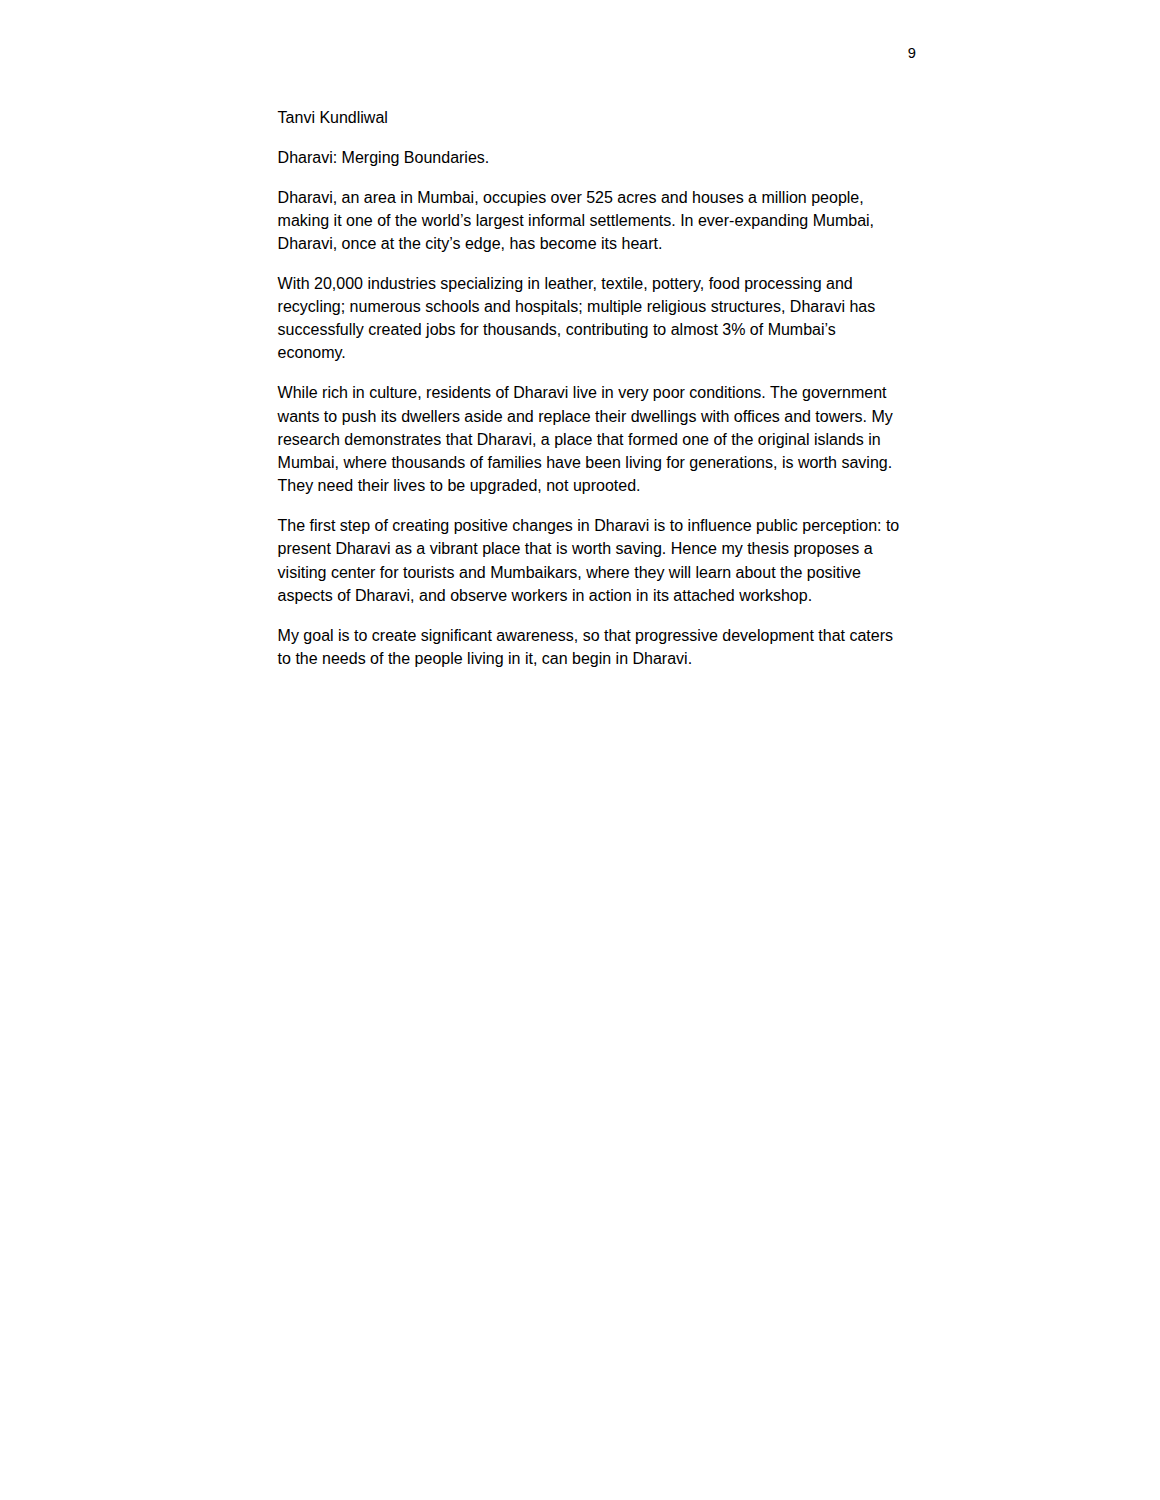9
Tanvi Kundliwal
Dharavi: Merging Boundaries.
Dharavi, an area in Mumbai, occupies over 525 acres and houses a million people, making it one of the world’s largest informal settlements. In ever-expanding Mumbai, Dharavi, once at the city’s edge, has become its heart.
With 20,000 industries specializing in leather, textile, pottery, food processing and recycling; numerous schools and hospitals; multiple religious structures, Dharavi has successfully created jobs for thousands, contributing to almost 3% of Mumbai’s economy.
While rich in culture, residents of Dharavi live in very poor conditions. The government wants to push its dwellers aside and replace their dwellings with offices and towers. My research demonstrates that Dharavi, a place that formed one of the original islands in Mumbai, where thousands of families have been living for generations, is worth saving. They need their lives to be upgraded, not uprooted.
The first step of creating positive changes in Dharavi is to influence public perception: to present Dharavi as a vibrant place that is worth saving. Hence my thesis proposes a visiting center for tourists and Mumbaikars, where they will learn about the positive aspects of Dharavi, and observe workers in action in its attached workshop.
My goal is to create significant awareness, so that progressive development that caters to the needs of the people living in it, can begin in Dharavi.